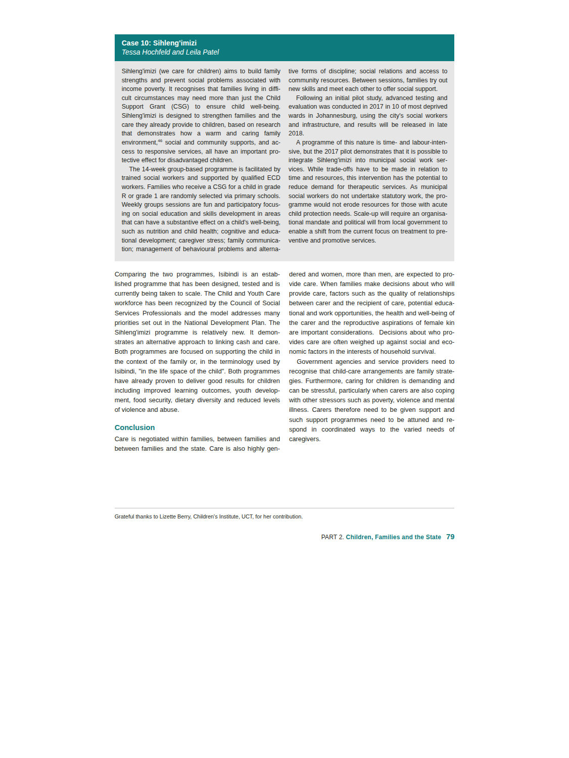Case 10: Sihleng'imizi
Tessa Hochfeld and Leila Patel
Sihleng'imizi (we care for children) aims to build family strengths and prevent social problems associated with income poverty. It recognises that families living in difficult circumstances may need more than just the Child Support Grant (CSG) to ensure child well-being. Sihleng'imizi is designed to strengthen families and the care they already provide to children, based on research that demonstrates how a warm and caring family environment,46 social and community supports, and access to responsive services, all have an important protective effect for disadvantaged children.
The 14-week group-based programme is facilitated by trained social workers and supported by qualified ECD workers. Families who receive a CSG for a child in grade R or grade 1 are randomly selected via primary schools. Weekly groups sessions are fun and participatory focusing on social education and skills development in areas that can have a substantive effect on a child's well-being, such as nutrition and child health; cognitive and educational development; caregiver stress; family communication; management of behavioural problems and alternative forms of discipline; social relations and access to community resources. Between sessions, families try out new skills and meet each other to offer social support.
Following an initial pilot study, advanced testing and evaluation was conducted in 2017 in 10 of most deprived wards in Johannesburg, using the city's social workers and infrastructure, and results will be released in late 2018.
A programme of this nature is time- and labour-intensive, but the 2017 pilot demonstrates that it is possible to integrate Sihleng'imizi into municipal social work services. While trade-offs have to be made in relation to time and resources, this intervention has the potential to reduce demand for therapeutic services. As municipal social workers do not undertake statutory work, the programme would not erode resources for those with acute child protection needs. Scale-up will require an organisational mandate and political will from local government to enable a shift from the current focus on treatment to preventive and promotive services.
Comparing the two programmes, Isibindi is an established programme that has been designed, tested and is currently being taken to scale. The Child and Youth Care workforce has been recognized by the Council of Social Services Professionals and the model addresses many priorities set out in the National Development Plan. The Sihleng'imizi programme is relatively new. It demonstrates an alternative approach to linking cash and care. Both programmes are focused on supporting the child in the context of the family or, in the terminology used by Isibindi, "in the life space of the child". Both programmes have already proven to deliver good results for children including improved learning outcomes, youth development, food security, dietary diversity and reduced levels of violence and abuse.
Conclusion
Care is negotiated within families, between families and between families and the state. Care is also highly gendered and women, more than men, are expected to provide care. When families make decisions about who will provide care, factors such as the quality of relationships between carer and the recipient of care, potential educational and work opportunities, the health and well-being of the carer and the reproductive aspirations of female kin are important considerations. Decisions about who provides care are often weighed up against social and economic factors in the interests of household survival.
Government agencies and service providers need to recognise that child-care arrangements are family strategies. Furthermore, caring for children is demanding and can be stressful, particularly when carers are also coping with other stressors such as poverty, violence and mental illness. Carers therefore need to be given support and such support programmes need to be attuned and respond in coordinated ways to the varied needs of caregivers.
Grateful thanks to Lizette Berry, Children's Institute, UCT, for her contribution.
PART 2. Children, Families and the State 79